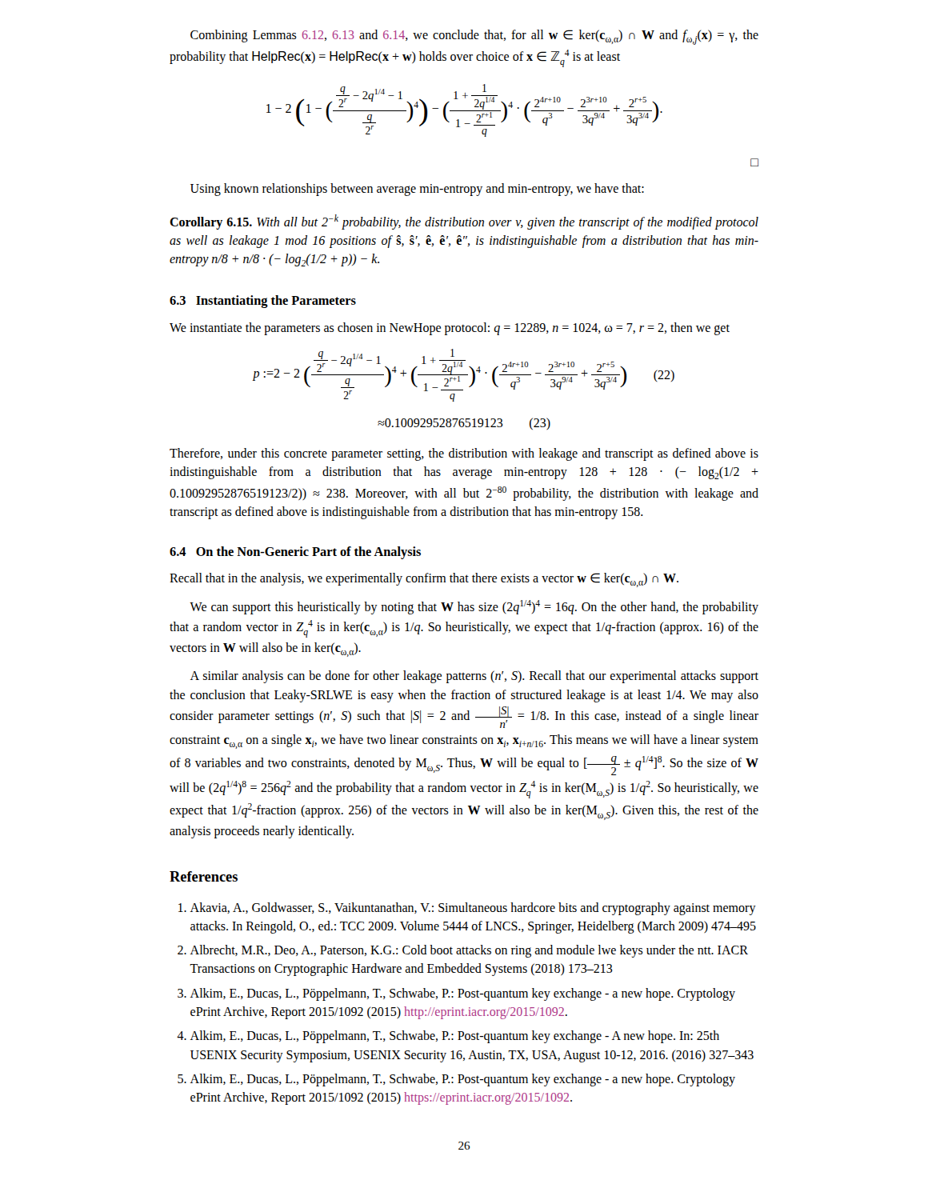Combining Lemmas 6.12, 6.13 and 6.14, we conclude that, for all w ∈ ker(cω,α) ∩ W and fω,j(x) = γ, the probability that HelpRec(x) = HelpRec(x + w) holds over choice of x ∈ ℤq4 is at least
1 − 2 (1 − (q 2r − 2q1/4 − 1 q 2r)4) − (1 + 12q1/41 − 2r+1 q)4 · (24r+10 q3 − 23r+103q9/4 + 2r+53q3/4).
□
Using known relationships between average min-entropy and min-entropy, we have that:
Corollary 6.15. With all but 2−k probability, the distribution over v, given the transcript of the modified protocol as well as leakage 1 mod 16 positions of ŝ, ŝ′, ê, ê′, ê″, is indistinguishable from a distribution that has min-entropy n/8 + n/8 · (− log2(1/2 + p)) − k.
6.3 Instantiating the Parameters
We instantiate the parameters as chosen in NewHope protocol: q = 12289, n = 1024, ω = 7, r = 2, then we get
p :=2 − 2 (q 2r − 2q1/4 − 1 q 2r)4 + (1 + 12q1/41 − 2r+1 q)4 · (24r+10 q3 − 23r+103q9/4 + 2r+53q3/4)
(22)
≈0.10092952876519123
(23)
Therefore, under this concrete parameter setting, the distribution with leakage and transcript as defined above is indistinguishable from a distribution that has average min-entropy 128 + 128 · (− log2(1/2 + 0.10092952876519123/2)) ≈ 238. Moreover, with all but 2−80 probability, the distribution with leakage and transcript as defined above is indistinguishable from a distribution that has min-entropy 158.
6.4 On the Non-Generic Part of the Analysis
Recall that in the analysis, we experimentally confirm that there exists a vector w ∈ ker(cω,α) ∩ W.
We can support this heuristically by noting that W has size (2q1/4)4 = 16q. On the other hand, the probability that a random vector in Zq4 is in ker(cω,α) is 1/q. So heuristically, we expect that 1/q-fraction (approx. 16) of the vectors in W will also be in ker(cω,α).
A similar analysis can be done for other leakage patterns (n′, S). Recall that our experimental attacks support the conclusion that Leaky-SRLWE is easy when the fraction of structured leakage is at least 1/4. We may also consider parameter settings (n′, S) such that |S| = 2 and |S|n′ = 1/8. In this case, instead of a single linear constraint cω,α on a single xi, we have two linear constraints on xi, xi+n/16. This means we will have a linear system of 8 variables and two constraints, denoted by Mω,S. Thus, W will be equal to [q 2 ± q1/4]8. So the size of W will be (2q1/4)8 = 256q2 and the probability that a random vector in Zq4 is in ker(Mω,S) is 1/q2. So heuristically, we expect that 1/q2-fraction (approx. 256) of the vectors in W will also be in ker(Mω,S). Given this, the rest of the analysis proceeds nearly identically.
References
Akavia, A., Goldwasser, S., Vaikuntanathan, V.: Simultaneous hardcore bits and cryptography against memory attacks. In Reingold, O., ed.: TCC 2009. Volume 5444 of LNCS., Springer, Heidelberg (March 2009) 474–495
Albrecht, M.R., Deo, A., Paterson, K.G.: Cold boot attacks on ring and module lwe keys under the ntt. IACR Transactions on Cryptographic Hardware and Embedded Systems (2018) 173–213
Alkim, E., Ducas, L., Pöppelmann, T., Schwabe, P.: Post-quantum key exchange - a new hope. Cryptology ePrint Archive, Report 2015/1092 (2015) http://eprint.iacr.org/2015/1092.
Alkim, E., Ducas, L., Pöppelmann, T., Schwabe, P.: Post-quantum key exchange - A new hope. In: 25th USENIX Security Symposium, USENIX Security 16, Austin, TX, USA, August 10-12, 2016. (2016) 327–343
Alkim, E., Ducas, L., Pöppelmann, T., Schwabe, P.: Post-quantum key exchange - a new hope. Cryptology ePrint Archive, Report 2015/1092 (2015) https://eprint.iacr.org/2015/1092.
26